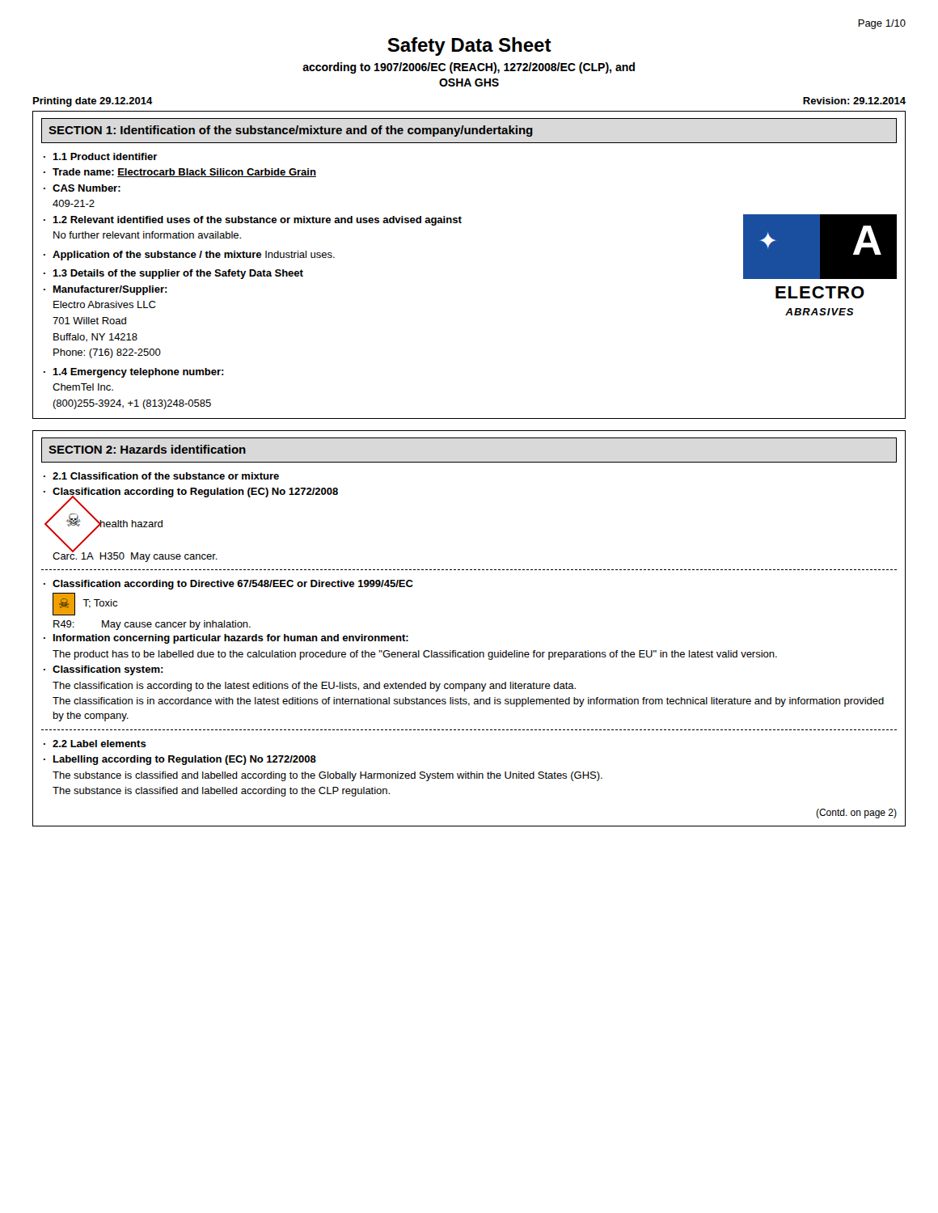Page 1/10
Safety Data Sheet
according to 1907/2006/EC (REACH), 1272/2008/EC (CLP), and
OSHA GHS
Printing date 29.12.2014 Revision: 29.12.2014
SECTION 1: Identification of the substance/mixture and of the company/undertaking
1.1 Product identifier
Trade name: Electrocarb Black Silicon Carbide Grain
CAS Number:
409-21-2
1.2 Relevant identified uses of the substance or mixture and uses advised against
No further relevant information available.
Application of the substance / the mixture Industrial uses.
✦
A
ELECTRO
ABRASIVES
1.3 Details of the supplier of the Safety Data Sheet
Manufacturer/Supplier:
Electro Abrasives LLC
701 Willet Road
Buffalo, NY 14218
Phone: (716) 822-2500
1.4 Emergency telephone number:
ChemTel Inc.
(800)255-3924, +1 (813)248-0585
SECTION 2: Hazards identification
2.1 Classification of the substance or mixture
Classification according to Regulation (EC) No 1272/2008
☠ health hazard
Carc. 1A H350 May cause cancer.
Classification according to Directive 67/548/EEC or Directive 1999/45/EC
☠ T; Toxic
R49: May cause cancer by inhalation.
Information concerning particular hazards for human and environment:
The product has to be labelled due to the calculation procedure of the "General Classification guideline for preparations of the EU" in the latest valid version.
Classification system:
The classification is according to the latest editions of the EU-lists, and extended by company and literature data.
The classification is in accordance with the latest editions of international substances lists, and is supplemented by information from technical literature and by information provided by the company.
2.2 Label elements
Labelling according to Regulation (EC) No 1272/2008
The substance is classified and labelled according to the Globally Harmonized System within the United States (GHS).
The substance is classified and labelled according to the CLP regulation.
(Contd. on page 2)